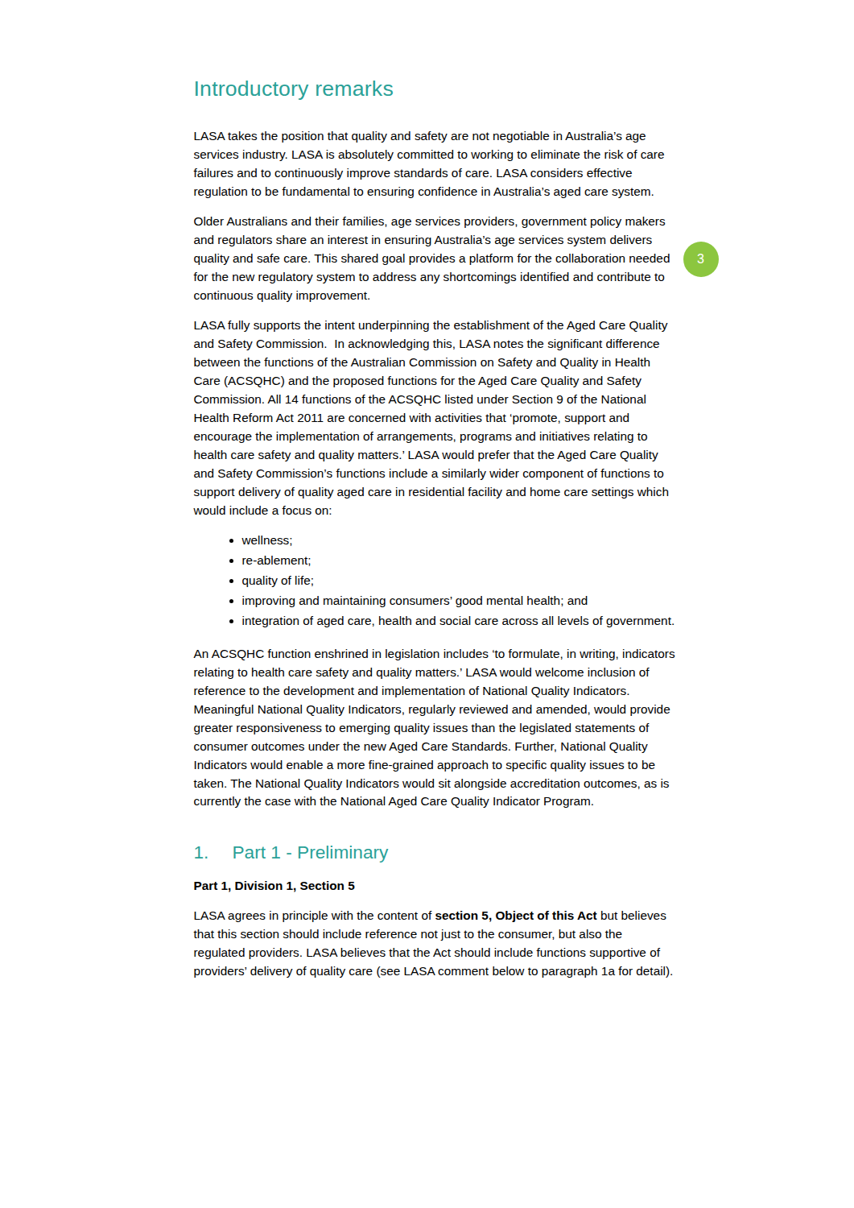3
Introductory remarks
LASA takes the position that quality and safety are not negotiable in Australia’s age services industry. LASA is absolutely committed to working to eliminate the risk of care failures and to continuously improve standards of care. LASA considers effective regulation to be fundamental to ensuring confidence in Australia’s aged care system.
Older Australians and their families, age services providers, government policy makers and regulators share an interest in ensuring Australia’s age services system delivers quality and safe care. This shared goal provides a platform for the collaboration needed for the new regulatory system to address any shortcomings identified and contribute to continuous quality improvement.
LASA fully supports the intent underpinning the establishment of the Aged Care Quality and Safety Commission. In acknowledging this, LASA notes the significant difference between the functions of the Australian Commission on Safety and Quality in Health Care (ACSQHC) and the proposed functions for the Aged Care Quality and Safety Commission. All 14 functions of the ACSQHC listed under Section 9 of the National Health Reform Act 2011 are concerned with activities that ‘promote, support and encourage the implementation of arrangements, programs and initiatives relating to health care safety and quality matters.’ LASA would prefer that the Aged Care Quality and Safety Commission’s functions include a similarly wider component of functions to support delivery of quality aged care in residential facility and home care settings which would include a focus on:
wellness;
re-ablement;
quality of life;
improving and maintaining consumers’ good mental health; and
integration of aged care, health and social care across all levels of government.
An ACSQHC function enshrined in legislation includes ‘to formulate, in writing, indicators relating to health care safety and quality matters.’ LASA would welcome inclusion of reference to the development and implementation of National Quality Indicators. Meaningful National Quality Indicators, regularly reviewed and amended, would provide greater responsiveness to emerging quality issues than the legislated statements of consumer outcomes under the new Aged Care Standards. Further, National Quality Indicators would enable a more fine-grained approach to specific quality issues to be taken. The National Quality Indicators would sit alongside accreditation outcomes, as is currently the case with the National Aged Care Quality Indicator Program.
1. Part 1 - Preliminary
Part 1, Division 1, Section 5
LASA agrees in principle with the content of section 5, Object of this Act but believes that this section should include reference not just to the consumer, but also the regulated providers. LASA believes that the Act should include functions supportive of providers’ delivery of quality care (see LASA comment below to paragraph 1a for detail).